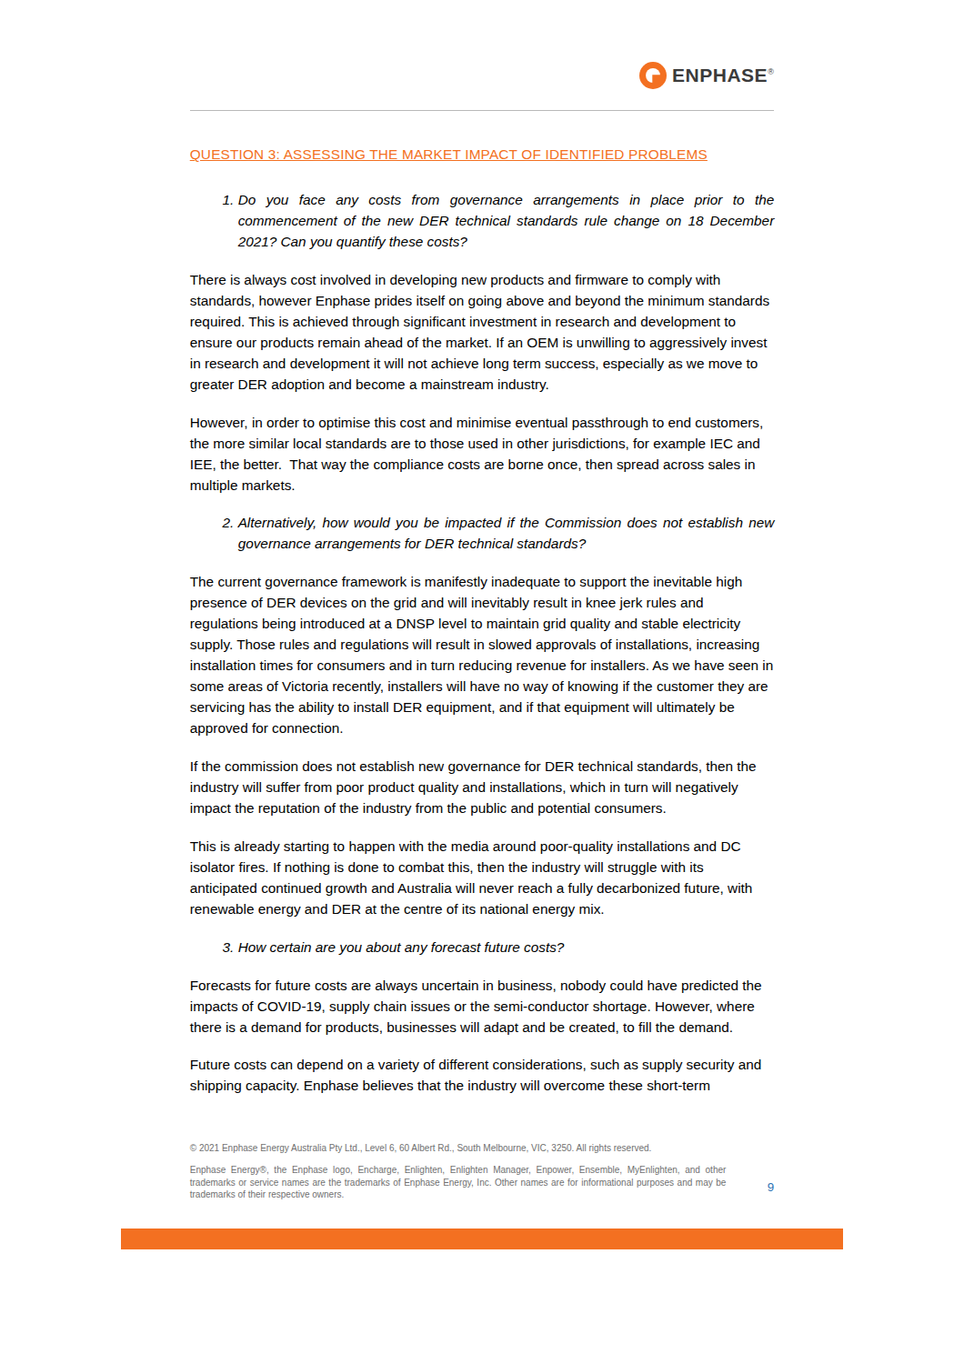ENPHASE®
Question 3: Assessing the market impact of identified problems
Do you face any costs from governance arrangements in place prior to the commencement of the new DER technical standards rule change on 18 December 2021? Can you quantify these costs?
There is always cost involved in developing new products and firmware to comply with standards, however Enphase prides itself on going above and beyond the minimum standards required. This is achieved through significant investment in research and development to ensure our products remain ahead of the market. If an OEM is unwilling to aggressively invest in research and development it will not achieve long term success, especially as we move to greater DER adoption and become a mainstream industry.
However, in order to optimise this cost and minimise eventual passthrough to end customers, the more similar local standards are to those used in other jurisdictions, for example IEC and IEE, the better. That way the compliance costs are borne once, then spread across sales in multiple markets.
Alternatively, how would you be impacted if the Commission does not establish new governance arrangements for DER technical standards?
The current governance framework is manifestly inadequate to support the inevitable high presence of DER devices on the grid and will inevitably result in knee jerk rules and regulations being introduced at a DNSP level to maintain grid quality and stable electricity supply. Those rules and regulations will result in slowed approvals of installations, increasing installation times for consumers and in turn reducing revenue for installers. As we have seen in some areas of Victoria recently, installers will have no way of knowing if the customer they are servicing has the ability to install DER equipment, and if that equipment will ultimately be approved for connection.
If the commission does not establish new governance for DER technical standards, then the industry will suffer from poor product quality and installations, which in turn will negatively impact the reputation of the industry from the public and potential consumers.
This is already starting to happen with the media around poor-quality installations and DC isolator fires. If nothing is done to combat this, then the industry will struggle with its anticipated continued growth and Australia will never reach a fully decarbonized future, with renewable energy and DER at the centre of its national energy mix.
How certain are you about any forecast future costs?
Forecasts for future costs are always uncertain in business, nobody could have predicted the impacts of COVID-19, supply chain issues or the semi-conductor shortage. However, where there is a demand for products, businesses will adapt and be created, to fill the demand.
Future costs can depend on a variety of different considerations, such as supply security and shipping capacity. Enphase believes that the industry will overcome these short-term
© 2021 Enphase Energy Australia Pty Ltd., Level 6, 60 Albert Rd., South Melbourne, VIC, 3250. All rights reserved.
Enphase Energy®, the Enphase logo, Encharge, Enlighten, Enlighten Manager, Enpower, Ensemble, MyEnlighten, and other trademarks or service names are the trademarks of Enphase Energy, Inc. Other names are for informational purposes and may be trademarks of their respective owners.
9